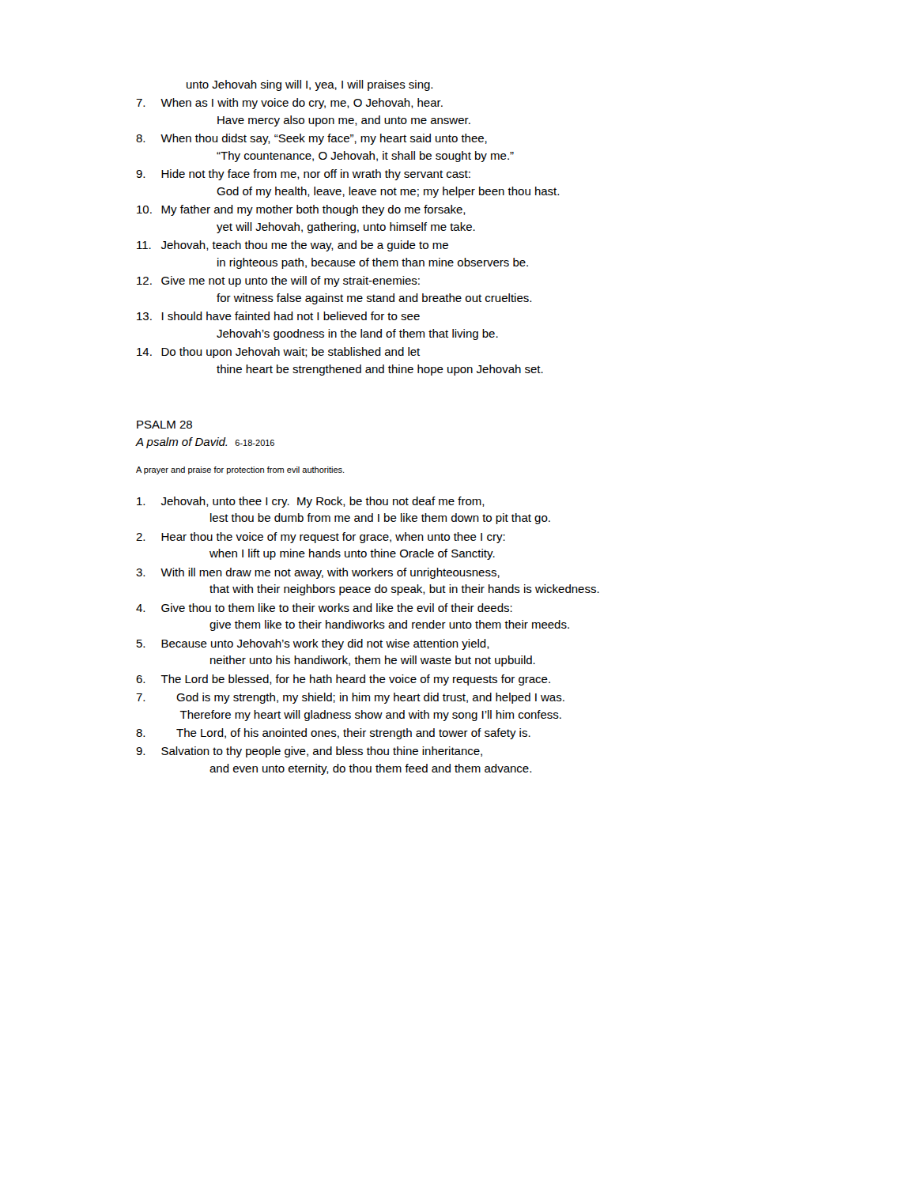unto Jehovah sing will I, yea, I will praises sing.
7. When as I with my voice do cry, me, O Jehovah, hear. Have mercy also upon me, and unto me answer.
8. When thou didst say, “Seek my face”, my heart said unto thee, “Thy countenance, O Jehovah, it shall be sought by me.”
9. Hide not thy face from me, nor off in wrath thy servant cast: God of my health, leave, leave not me; my helper been thou hast.
10. My father and my mother both though they do me forsake, yet will Jehovah, gathering, unto himself me take.
11. Jehovah, teach thou me the way, and be a guide to me in righteous path, because of them than mine observers be.
12. Give me not up unto the will of my strait-enemies: for witness false against me stand and breathe out cruelties.
13. I should have fainted had not I believed for to see Jehovah’s goodness in the land of them that living be.
14. Do thou upon Jehovah wait; be stablished and let thine heart be strengthened and thine hope upon Jehovah set.
PSALM 28
A psalm of David. 6-18-2016
A prayer and praise for protection from evil authorities.
1. Jehovah, unto thee I cry. My Rock, be thou not deaf me from, lest thou be dumb from me and I be like them down to pit that go.
2. Hear thou the voice of my request for grace, when unto thee I cry: when I lift up mine hands unto thine Oracle of Sanctity.
3. With ill men draw me not away, with workers of unrighteousness, that with their neighbors peace do speak, but in their hands is wickedness.
4. Give thou to them like to their works and like the evil of their deeds: give them like to their handiworks and render unto them their meeds.
5. Because unto Jehovah’s work they did not wise attention yield, neither unto his handiwork, them he will waste but not upbuild.
6. The Lord be blessed, for he hath heard the voice of my requests for grace.
7. God is my strength, my shield; in him my heart did trust, and helped I was. Therefore my heart will gladness show and with my song I’ll him confess.
8. The Lord, of his anointed ones, their strength and tower of safety is.
9. Salvation to thy people give, and bless thou thine inheritance, and even unto eternity, do thou them feed and them advance.